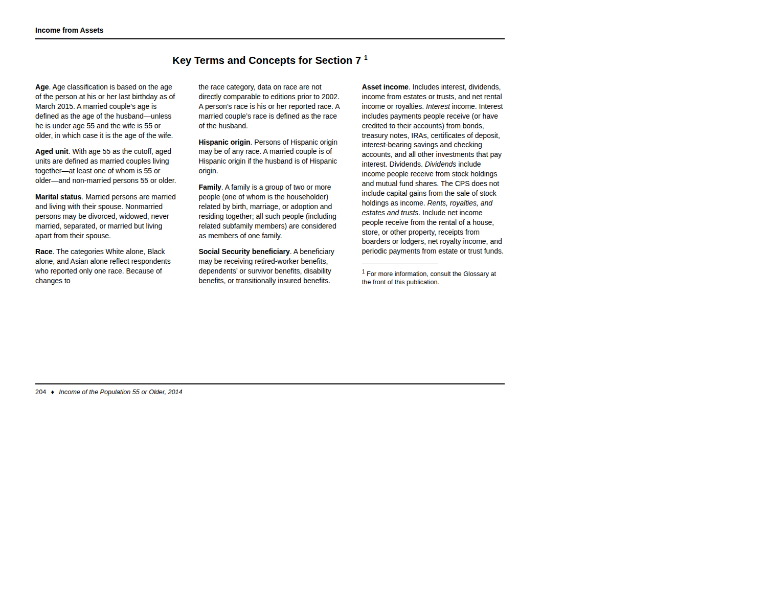Income from Assets
Key Terms and Concepts for Section 7 1
Age. Age classification is based on the age of the person at his or her last birthday as of March 2015. A married couple’s age is defined as the age of the husband—unless he is under age 55 and the wife is 55 or older, in which case it is the age of the wife.
Aged unit. With age 55 as the cutoff, aged units are defined as married couples living together—at least one of whom is 55 or older—and non-married persons 55 or older.
Marital status. Married persons are married and living with their spouse. Nonmarried persons may be divorced, widowed, never married, separated, or married but living apart from their spouse.
Race. The categories White alone, Black alone, and Asian alone reflect respondents who reported only one race. Because of changes to
the race category, data on race are not directly comparable to editions prior to 2002. A person’s race is his or her reported race. A married couple’s race is defined as the race of the husband.
Hispanic origin. Persons of Hispanic origin may be of any race. A married couple is of Hispanic origin if the husband is of Hispanic origin.
Family. A family is a group of two or more people (one of whom is the householder) related by birth, marriage, or adoption and residing together; all such people (including related subfamily members) are considered as members of one family.
Social Security beneficiary. A beneficiary may be receiving retired-worker benefits, dependents’ or survivor benefits, disability benefits, or transitionally insured benefits.
Asset income. Includes interest, dividends, income from estates or trusts, and net rental income or royalties. Interest income. Interest includes payments people receive (or have credited to their accounts) from bonds, treasury notes, IRAs, certificates of deposit, interest-bearing savings and checking accounts, and all other investments that pay interest. Dividends. Dividends include income people receive from stock holdings and mutual fund shares. The CPS does not include capital gains from the sale of stock holdings as income. Rents, royalties, and estates and trusts. Include net income people receive from the rental of a house, store, or other property, receipts from boarders or lodgers, net royalty income, and periodic payments from estate or trust funds.
1 For more information, consult the Glossary at the front of this publication.
204 ♦ Income of the Population 55 or Older, 2014